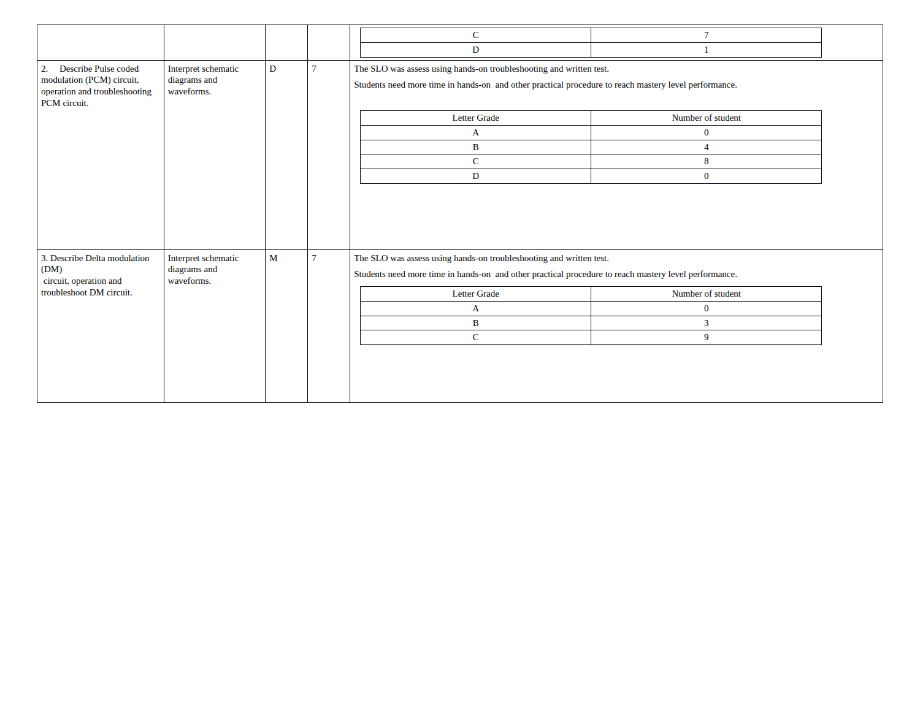| | | | | / C / 7 / / D / 1 / |
| 2. Describe Pulse coded modulation (PCM) circuit, operation and troubleshooting PCM circuit. | Interpret schematic diagrams and waveforms. | D | 7 | The SLO was assess using hands-on troubleshooting and written test. Students need more time in hands-on and other practical procedure to reach mastery level performance. / Letter Grade / Number of student / / A / 0 / / B / 4 / / C / 8 / / D / 0 / |
| 3. Describe Delta modulation (DM) circuit, operation and troubleshoot DM circuit. | Interpret schematic diagrams and waveforms. | M | 7 | The SLO was assess using hands-on troubleshooting and written test. Students need more time in hands-on and other practical procedure to reach mastery level performance. / Letter Grade / Number of student / / A / 0 / / B / 3 / / C / 9 / |